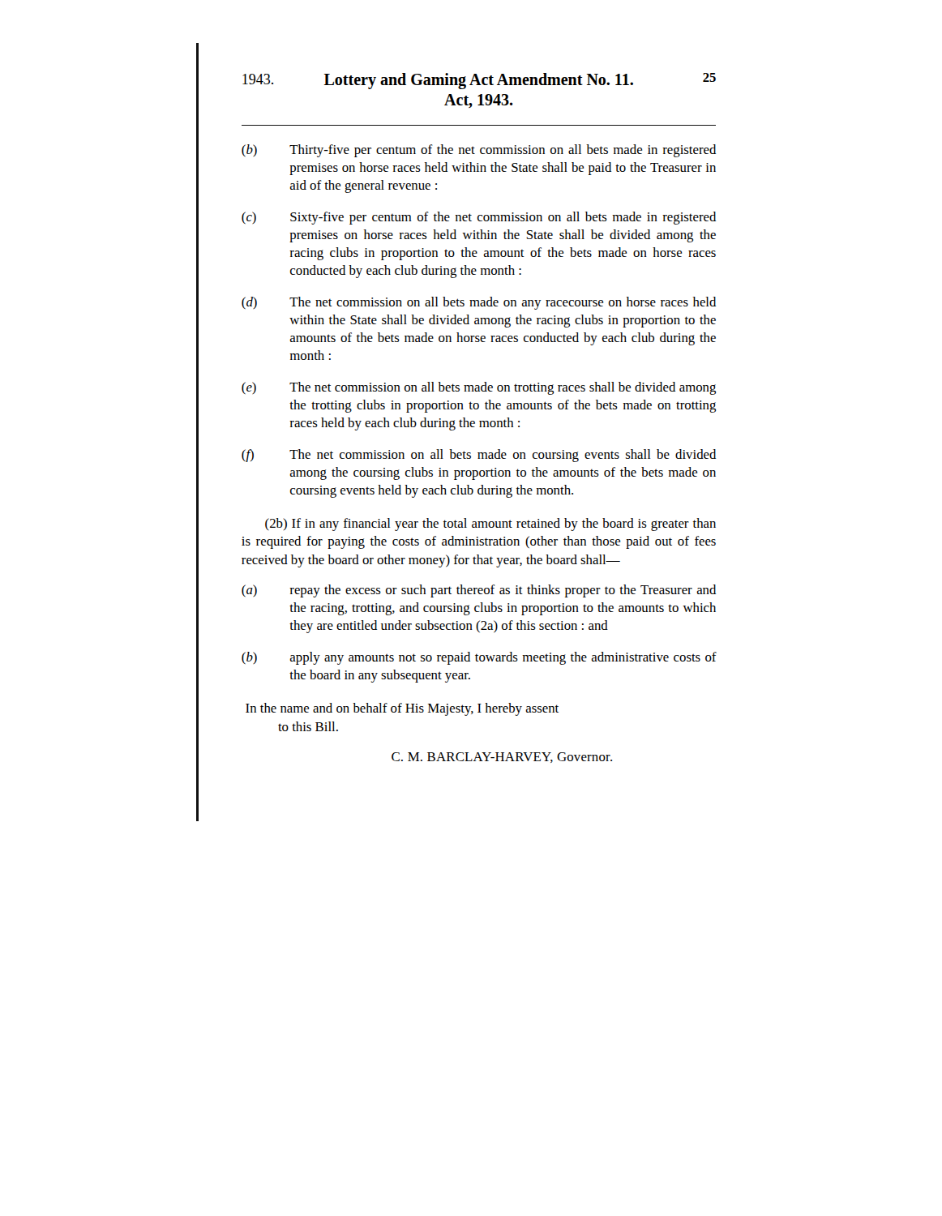1943.
25
Lottery and Gaming Act Amendment No. 11.
Act, 1943.
(b) Thirty-five per centum of the net commission on all bets made in registered premises on horse races held within the State shall be paid to the Treasurer in aid of the general revenue :
(c) Sixty-five per centum of the net commission on all bets made in registered premises on horse races held within the State shall be divided among the racing clubs in proportion to the amount of the bets made on horse races conducted by each club during the month :
(d) The net commission on all bets made on any racecourse on horse races held within the State shall be divided among the racing clubs in proportion to the amounts of the bets made on horse races conducted by each club during the month :
(e) The net commission on all bets made on trotting races shall be divided among the trotting clubs in proportion to the amounts of the bets made on trotting races held by each club during the month :
(f) The net commission on all bets made on coursing events shall be divided among the coursing clubs in proportion to the amounts of the bets made on coursing events held by each club during the month.
(2b) If in any financial year the total amount retained by the board is greater than is required for paying the costs of administration (other than those paid out of fees received by the board or other money) for that year, the board shall—
(a) repay the excess or such part thereof as it thinks proper to the Treasurer and the racing, trotting, and coursing clubs in proportion to the amounts to which they are entitled under subsection (2a) of this section : and
(b) apply any amounts not so repaid towards meeting the administrative costs of the board in any subsequent year.
In the name and on behalf of His Majesty, I hereby assent to this Bill.
C. M. BARCLAY-HARVEY, Governor.